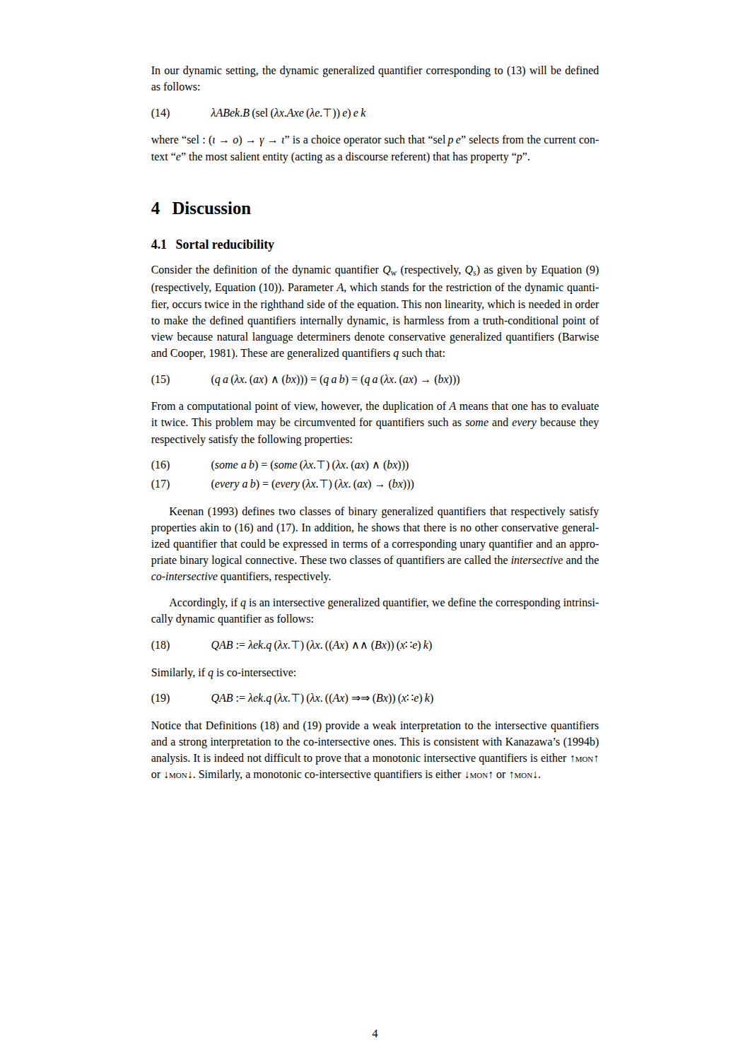In our dynamic setting, the dynamic generalized quantifier corresponding to (13) will be defined as follows:
(14)
λABek.B (sel (λx.Axe (λe.⊤)) e) e k
where “sel : (ι → o) → γ → ι” is a choice operator such that “sel p e” selects from the current context “e” the most salient entity (acting as a discourse referent) that has property “p”.
4 Discussion
4.1 Sortal reducibility
Consider the definition of the dynamic quantifier Qw (respectively, Qs) as given by Equation (9) (respectively, Equation (10)). Parameter A, which stands for the restriction of the dynamic quantifier, occurs twice in the righthand side of the equation. This non linearity, which is needed in order to make the defined quantifiers internally dynamic, is harmless from a truth-conditional point of view because natural language determiners denote conservative generalized quantifiers (Barwise and Cooper, 1981). These are generalized quantifiers q such that:
(15)
(q a (λx. (ax) ∧ (bx))) = (q a b) = (q a (λx. (ax) → (bx)))
From a computational point of view, however, the duplication of A means that one has to evaluate it twice. This problem may be circumvented for quantifiers such as some and every because they respectively satisfy the following properties:
(16)
(some a b) = (some (λx.⊤) (λx. (ax) ∧ (bx)))
(17)
(every a b) = (every (λx.⊤) (λx. (ax) → (bx)))
Keenan (1993) defines two classes of binary generalized quantifiers that respectively satisfy properties akin to (16) and (17). In addition, he shows that there is no other conservative generalized quantifier that could be expressed in terms of a corresponding unary quantifier and an appropriate binary logical connective. These two classes of quantifiers are called the intersective and the co-intersective quantifiers, respectively.
Accordingly, if q is an intersective generalized quantifier, we define the corresponding intrinsically dynamic quantifier as follows:
(18)
QAB := λek.q (λx.⊤) (λx. ((Ax) ∧∧ (Bx)) (x∷e) k)
Similarly, if q is co-intersective:
(19)
QAB := λek.q (λx.⊤) (λx. ((Ax) ⇒⇒ (Bx)) (x∷e) k)
Notice that Definitions (18) and (19) provide a weak interpretation to the intersective quantifiers and a strong interpretation to the co-intersective ones. This is consistent with Kanazawa’s (1994b) analysis. It is indeed not difficult to prove that a monotonic intersective quantifiers is either ↑mon↑ or ↓mon↓. Similarly, a monotonic co-intersective quantifiers is either ↓mon↑ or ↑mon↓.
4